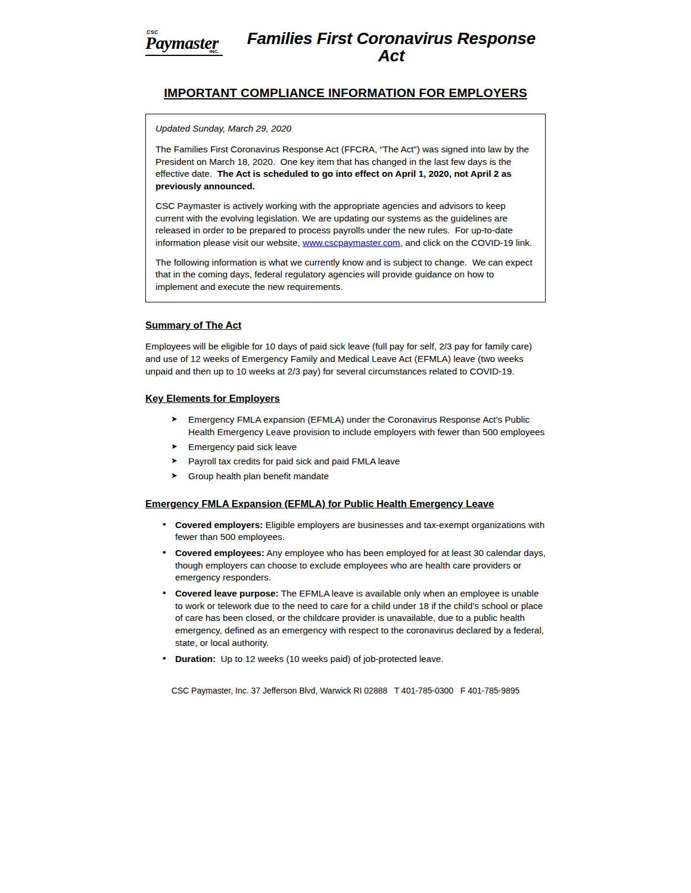CSC Paymaster INC.
Families First Coronavirus Response Act
IMPORTANT COMPLIANCE INFORMATION FOR EMPLOYERS
Updated Sunday, March 29, 2020
The Families First Coronavirus Response Act (FFCRA, “The Act”) was signed into law by the President on March 18, 2020. One key item that has changed in the last few days is the effective date. The Act is scheduled to go into effect on April 1, 2020, not April 2 as previously announced.
CSC Paymaster is actively working with the appropriate agencies and advisors to keep current with the evolving legislation. We are updating our systems as the guidelines are released in order to be prepared to process payrolls under the new rules. For up-to-date information please visit our website, www.cscpaymaster.com, and click on the COVID-19 link.
The following information is what we currently know and is subject to change. We can expect that in the coming days, federal regulatory agencies will provide guidance on how to implement and execute the new requirements.
Summary of The Act
Employees will be eligible for 10 days of paid sick leave (full pay for self, 2/3 pay for family care) and use of 12 weeks of Emergency Family and Medical Leave Act (EFMLA) leave (two weeks unpaid and then up to 10 weeks at 2/3 pay) for several circumstances related to COVID-19.
Key Elements for Employers
Emergency FMLA expansion (EFMLA) under the Coronavirus Response Act’s Public Health Emergency Leave provision to include employers with fewer than 500 employees
Emergency paid sick leave
Payroll tax credits for paid sick and paid FMLA leave
Group health plan benefit mandate
Emergency FMLA Expansion (EFMLA) for Public Health Emergency Leave
Covered employers: Eligible employers are businesses and tax-exempt organizations with fewer than 500 employees.
Covered employees: Any employee who has been employed for at least 30 calendar days, though employers can choose to exclude employees who are health care providers or emergency responders.
Covered leave purpose: The EFMLA leave is available only when an employee is unable to work or telework due to the need to care for a child under 18 if the child’s school or place of care has been closed, or the childcare provider is unavailable, due to a public health emergency, defined as an emergency with respect to the coronavirus declared by a federal, state, or local authority.
Duration: Up to 12 weeks (10 weeks paid) of job-protected leave.
CSC Paymaster, Inc. 37 Jefferson Blvd, Warwick RI 02888 T 401-785-0300 F 401-785-9895